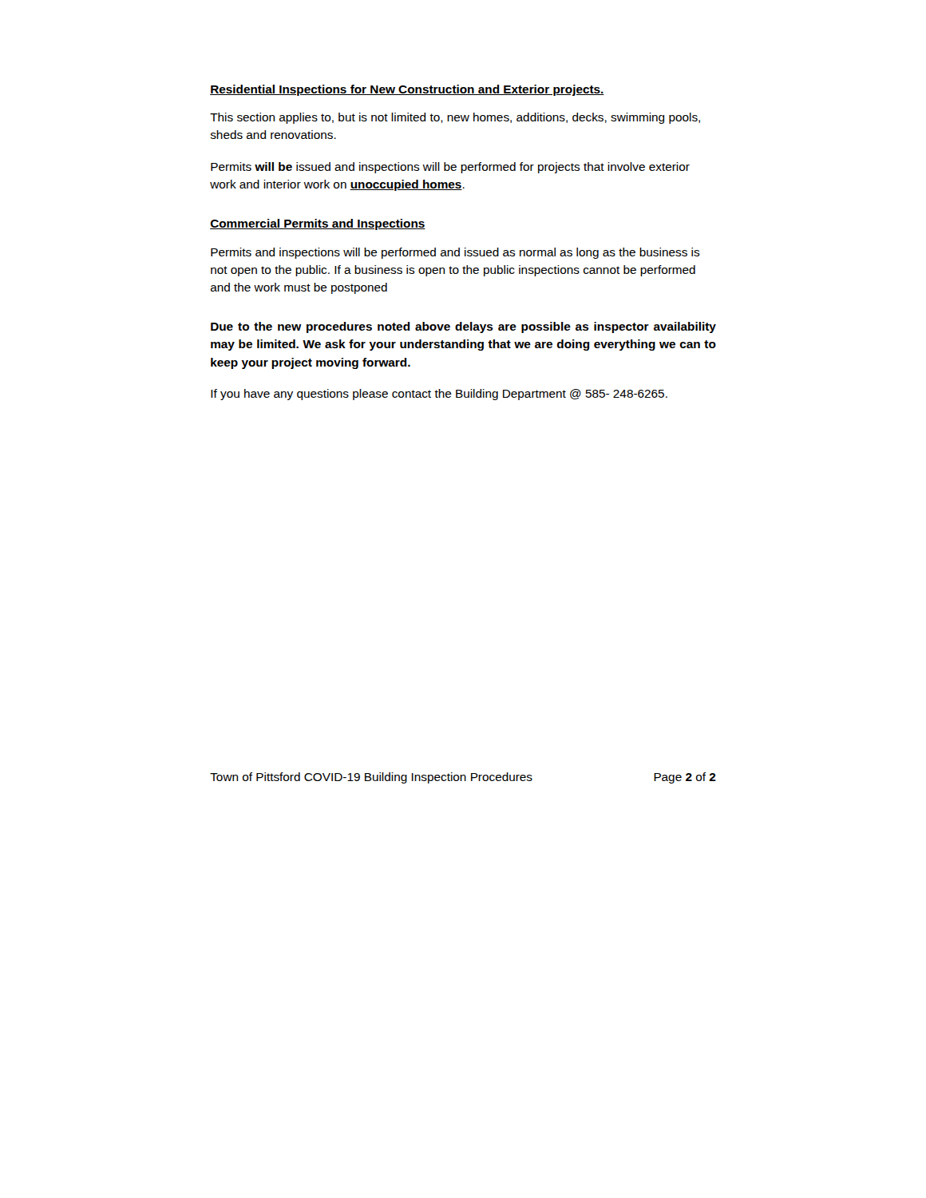Residential Inspections for New Construction and Exterior projects.
This section applies to, but is not limited to, new homes, additions, decks, swimming pools, sheds and renovations.
Permits will be issued and inspections will be performed for projects that involve exterior work and interior work on unoccupied homes.
Commercial Permits and Inspections
Permits and inspections will be performed and issued as normal as long as the business is not open to the public. If a business is open to the public inspections cannot be performed and the work must be postponed
Due to the new procedures noted above delays are possible as inspector availability may be limited. We ask for your understanding that we are doing everything we can to keep your project moving forward.
If you have any questions please contact the Building Department @ 585- 248-6265.
Town of Pittsford COVID-19 Building Inspection Procedures
Page 2 of 2